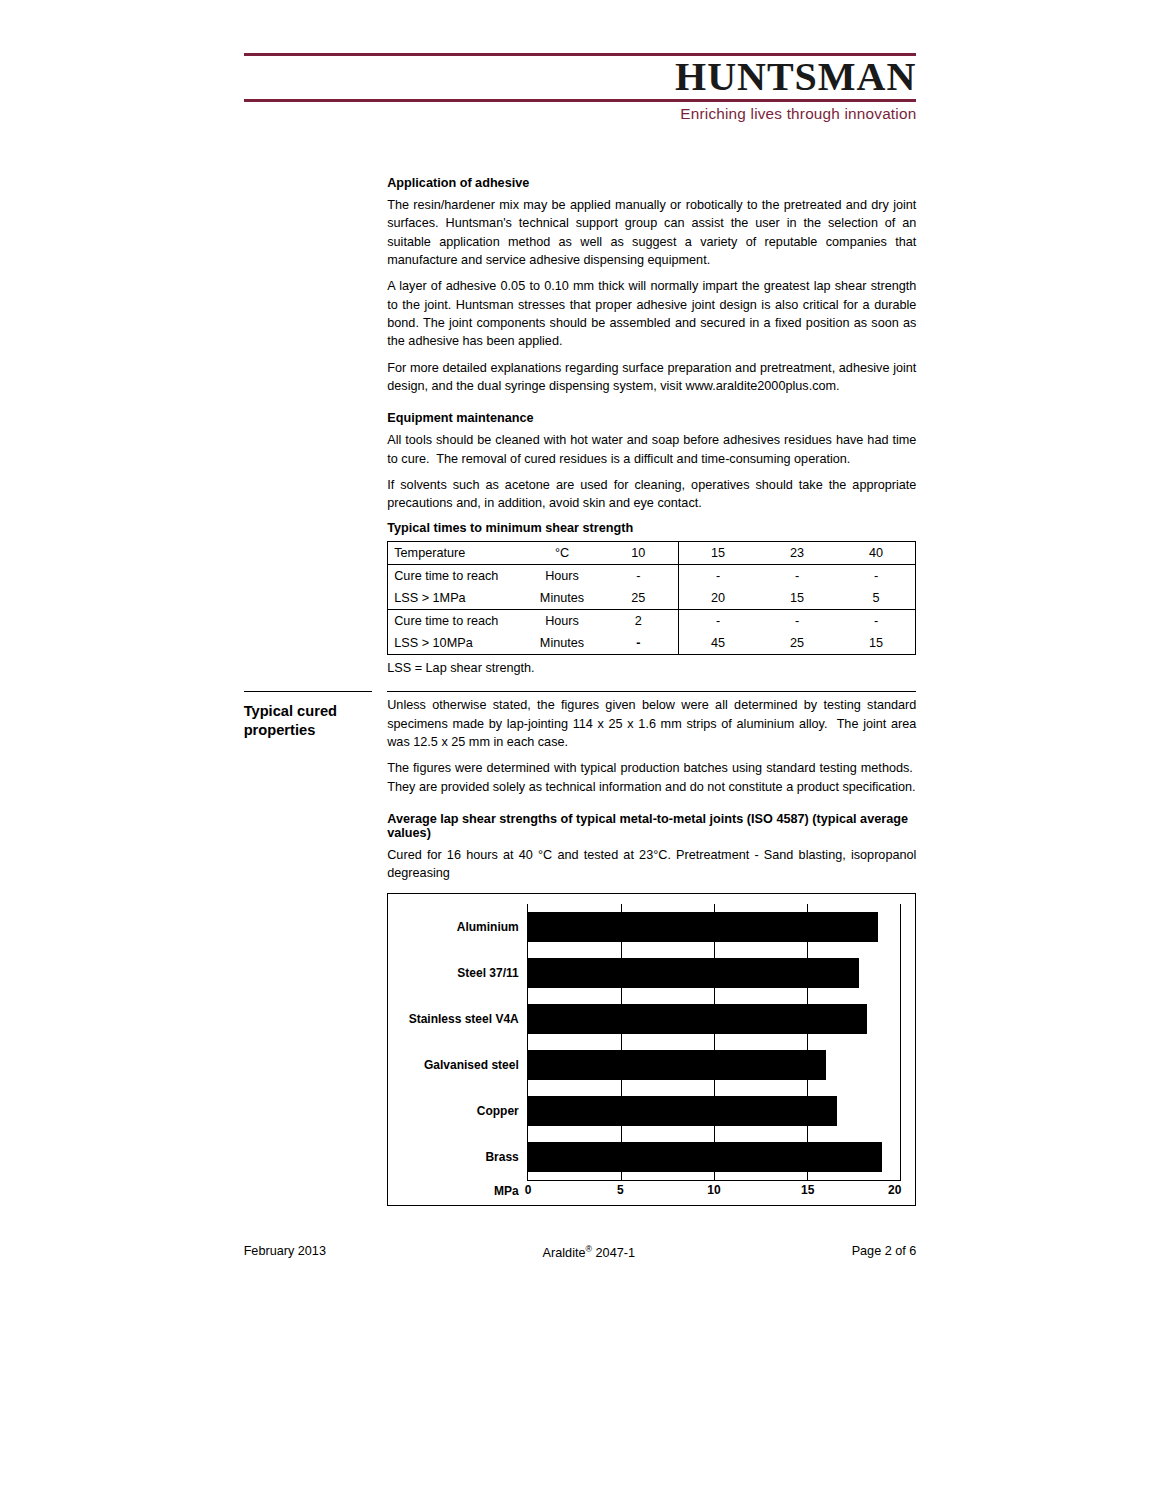HUNTSMAN
Enriching lives through innovation
Application of adhesive
The resin/hardener mix may be applied manually or robotically to the pretreated and dry joint surfaces. Huntsman's technical support group can assist the user in the selection of an suitable application method as well as suggest a variety of reputable companies that manufacture and service adhesive dispensing equipment.
A layer of adhesive 0.05 to 0.10 mm thick will normally impart the greatest lap shear strength to the joint. Huntsman stresses that proper adhesive joint design is also critical for a durable bond. The joint components should be assembled and secured in a fixed position as soon as the adhesive has been applied.
For more detailed explanations regarding surface preparation and pretreatment, adhesive joint design, and the dual syringe dispensing system, visit www.araldite2000plus.com.
Equipment maintenance
All tools should be cleaned with hot water and soap before adhesives residues have had time to cure. The removal of cured residues is a difficult and time-consuming operation.
If solvents such as acetone are used for cleaning, operatives should take the appropriate precautions and, in addition, avoid skin and eye contact.
Typical times to minimum shear strength
| Temperature | °C | 10 | 15 | 23 | 40 |
| Cure time to reach | Hours | - | - | - | - |
| LSS > 1MPa | Minutes | 25 | 20 | 15 | 5 |
| Cure time to reach | Hours | 2 | - | - | - |
| LSS > 10MPa | Minutes | - | 45 | 25 | 15 |
LSS = Lap shear strength.
Typical cured
properties
Unless otherwise stated, the figures given below were all determined by testing standard specimens made by lap-jointing 114 x 25 x 1.6 mm strips of aluminium alloy. The joint area was 12.5 x 25 mm in each case.
The figures were determined with typical production batches using standard testing methods. They are provided solely as technical information and do not constitute a product specification.
Average lap shear strengths of typical metal-to-metal joints (ISO 4587) (typical average values)
Cured for 16 hours at 40 °C and tested at 23°C. Pretreatment - Sand blasting, isopropanol degreasing
Aluminium
Steel 37/11
Stainless steel V4A
Galvanised steel
Copper
Brass
MPa
0 5 10 15 20
February 2013
Araldite® 2047-1
Page 2 of 6